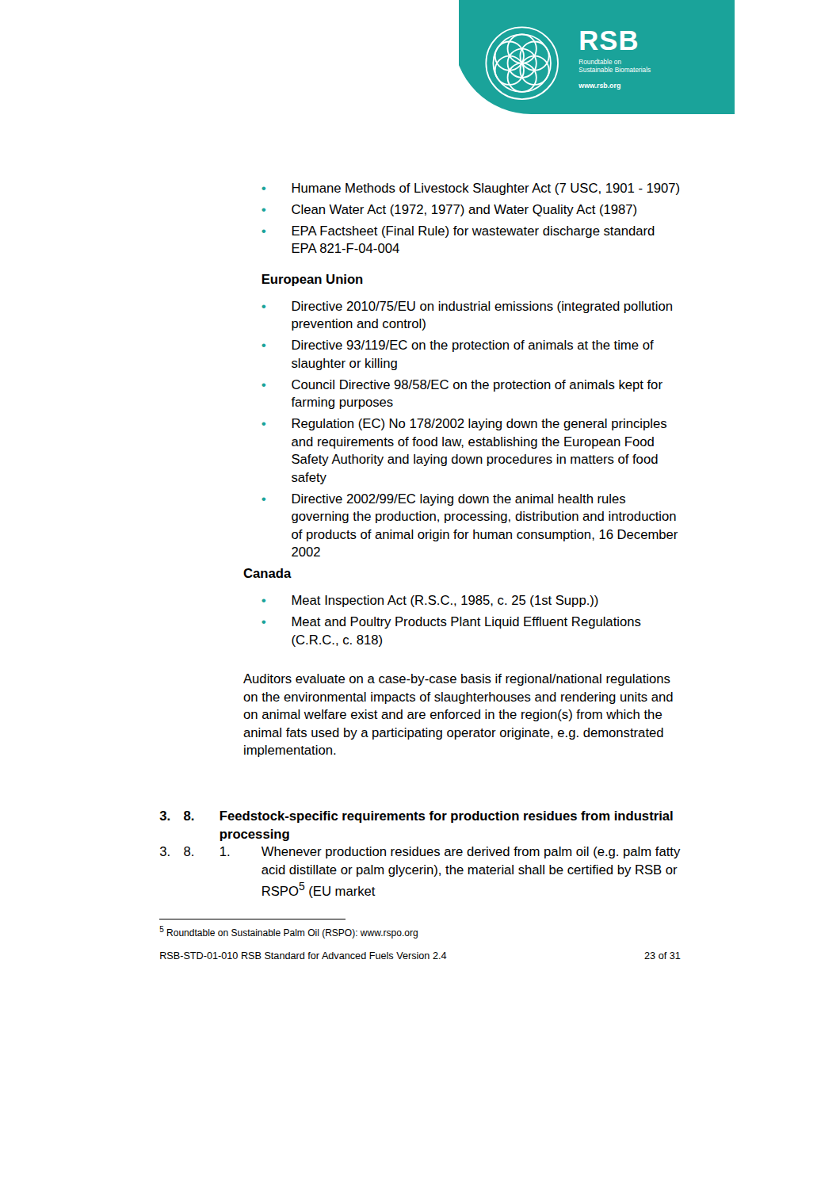RSB
Roundtable on
Sustainable Biomaterials
www.rsb.org
Humane Methods of Livestock Slaughter Act (7 USC, 1901 - 1907)
Clean Water Act (1972, 1977) and Water Quality Act (1987)
EPA Factsheet (Final Rule) for wastewater discharge standard EPA 821-F-04-004
European Union
Directive 2010/75/EU on industrial emissions (integrated pollution prevention and control)
Directive 93/119/EC on the protection of animals at the time of slaughter or killing
Council Directive 98/58/EC on the protection of animals kept for farming purposes
Regulation (EC) No 178/2002 laying down the general principles and requirements of food law, establishing the European Food Safety Authority and laying down procedures in matters of food safety
Directive 2002/99/EC laying down the animal health rules governing the production, processing, distribution and introduction of products of animal origin for human consumption, 16 December 2002
Canada
Meat Inspection Act (R.S.C., 1985, c. 25 (1st Supp.))
Meat and Poultry Products Plant Liquid Effluent Regulations (C.R.C., c. 818)
Auditors evaluate on a case-by-case basis if regional/national regulations on the environmental impacts of slaughterhouses and rendering units and on animal welfare exist and are enforced in the region(s) from which the animal fats used by a participating operator originate, e.g. demonstrated implementation.
3.
8.
Feedstock-specific requirements for production residues from industrial processing
3.
8.
1.
Whenever production residues are derived from palm oil (e.g. palm fatty acid distillate or palm glycerin), the material shall be certified by RSB or RSPO5 (EU market
5 Roundtable on Sustainable Palm Oil (RSPO): www.rspo.org
RSB-STD-01-010 RSB Standard for Advanced Fuels Version 2.4
23 of 31